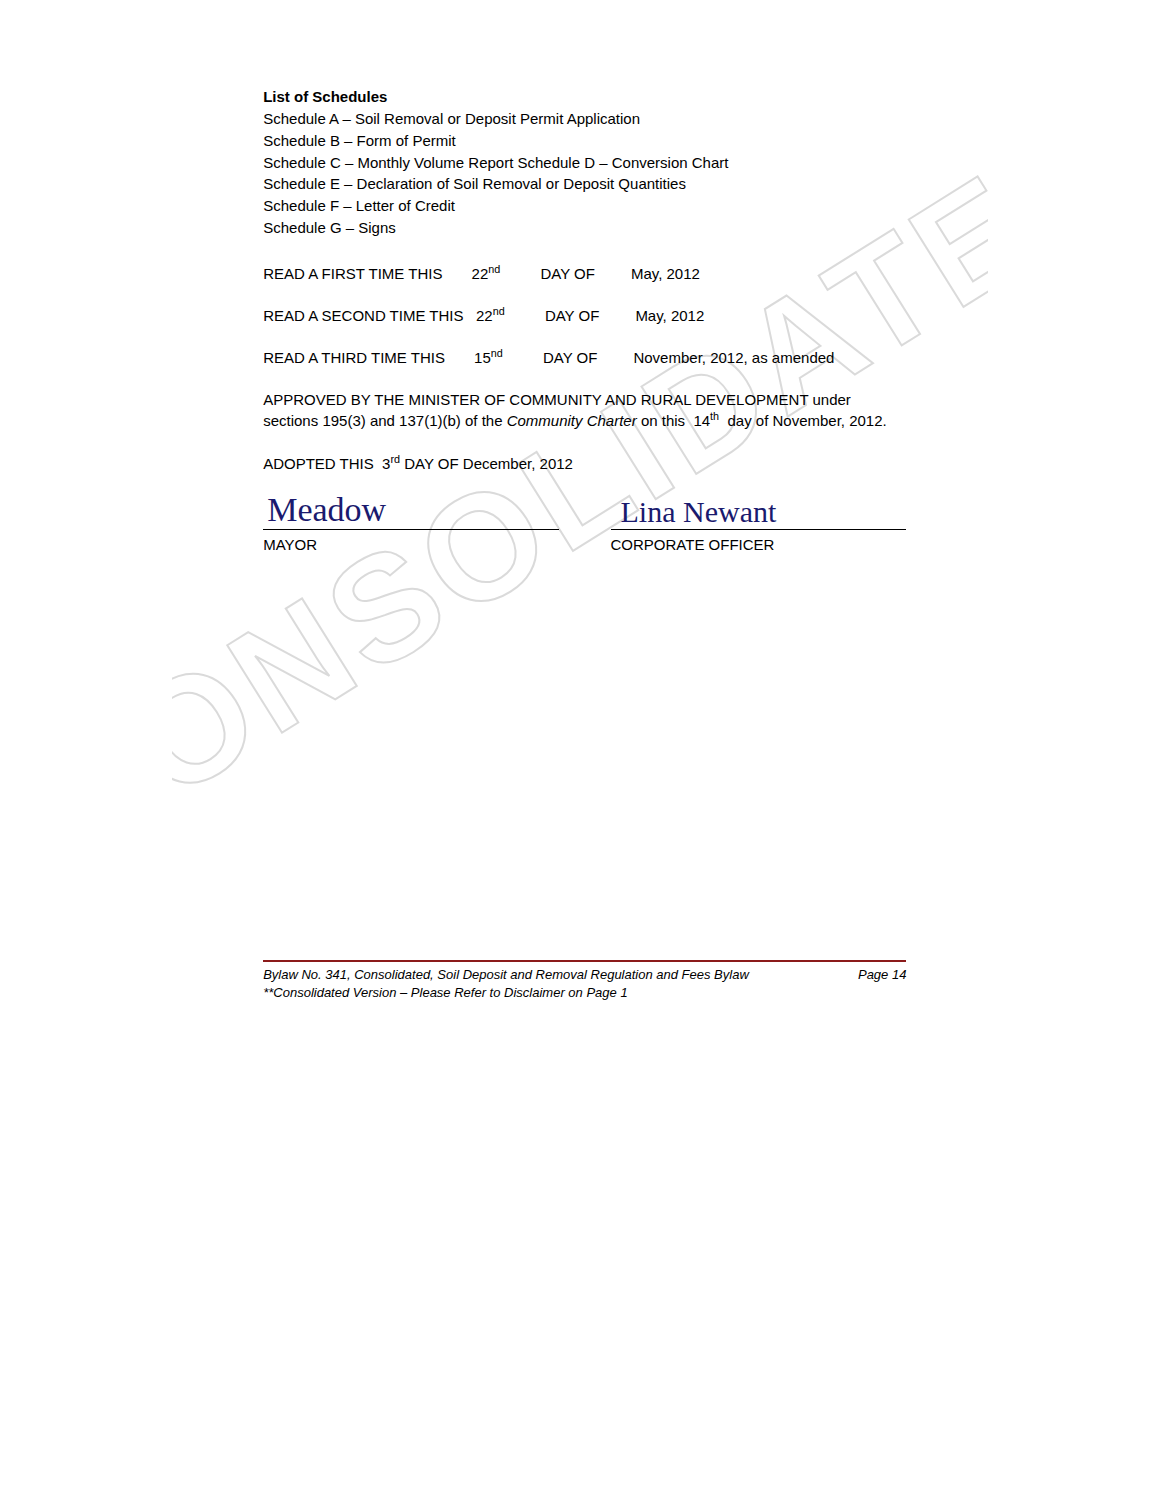CONSOLIDATED
List of Schedules
Schedule A – Soil Removal or Deposit Permit Application
Schedule B – Form of Permit
Schedule C – Monthly Volume Report Schedule D – Conversion Chart
Schedule E – Declaration of Soil Removal or Deposit Quantities
Schedule F – Letter of Credit
Schedule G – Signs
READ A FIRST TIME THIS 22nd DAY OF May, 2012
READ A SECOND TIME THIS 22nd DAY OF May, 2012
READ A THIRD TIME THIS 15nd DAY OF November, 2012, as amended
APPROVED BY THE MINISTER OF COMMUNITY AND RURAL DEVELOPMENT under sections 195(3) and 137(1)(b) of the Community Charter on this 14th day of November, 2012.
ADOPTED THIS 3rd DAY OF December, 2012
Meadow
MAYOR
Lina Newant
CORPORATE OFFICER
Bylaw No. 341, Consolidated, Soil Deposit and Removal Regulation and Fees Bylaw
**Consolidated Version – Please Refer to Disclaimer on Page 1
Page 14